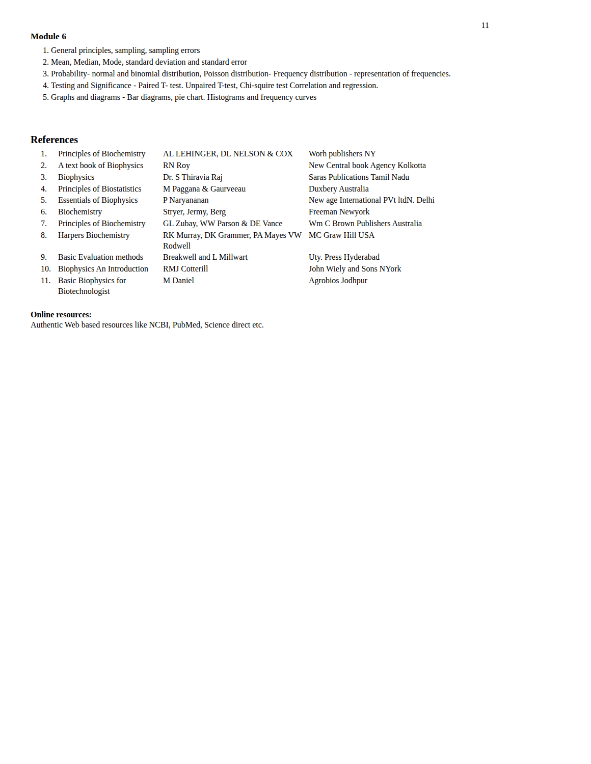11
Module 6
General principles, sampling, sampling errors
Mean, Median, Mode, standard deviation and standard error
Probability- normal and binomial distribution, Poisson distribution- Frequency distribution - representation of frequencies.
Testing and Significance - Paired T- test. Unpaired T-test, Chi-squire test Correlation and regression.
Graphs and diagrams - Bar diagrams, pie chart. Histograms and frequency curves
References
| 1. | Principles of Biochemistry | AL LEHINGER, DL NELSON & COX | Worh publishers NY |
| 2. | A text book of Biophysics | RN Roy | New Central book Agency Kolkotta |
| 3. | Biophysics | Dr. S Thiravia Raj | Saras Publications Tamil Nadu |
| 4. | Principles of Biostatistics | M Paggana & Gaurveeau | Duxbery Australia |
| 5. | Essentials of Biophysics | P Naryananan | New age International PVt ltdN. Delhi |
| 6. | Biochemistry | Stryer, Jermy, Berg | Freeman Newyork |
| 7. | Principles of Biochemistry | GL Zubay, WW Parson & DE Vance | Wm C Brown Publishers Australia |
| 8. | Harpers Biochemistry | RK Murray, DK Grammer, PA Mayes VW Rodwell | MC Graw Hill USA |
| 9. | Basic Evaluation methods | Breakwell and L Millwart | Uty. Press Hyderabad |
| 10. | Biophysics An Introduction | RMJ Cotterill | John Wiely and Sons NYork |
| 11. | Basic Biophysics for Biotechnologist | M Daniel | Agrobios Jodhpur |
Online resources:
Authentic Web based resources like NCBI, PubMed, Science direct etc.